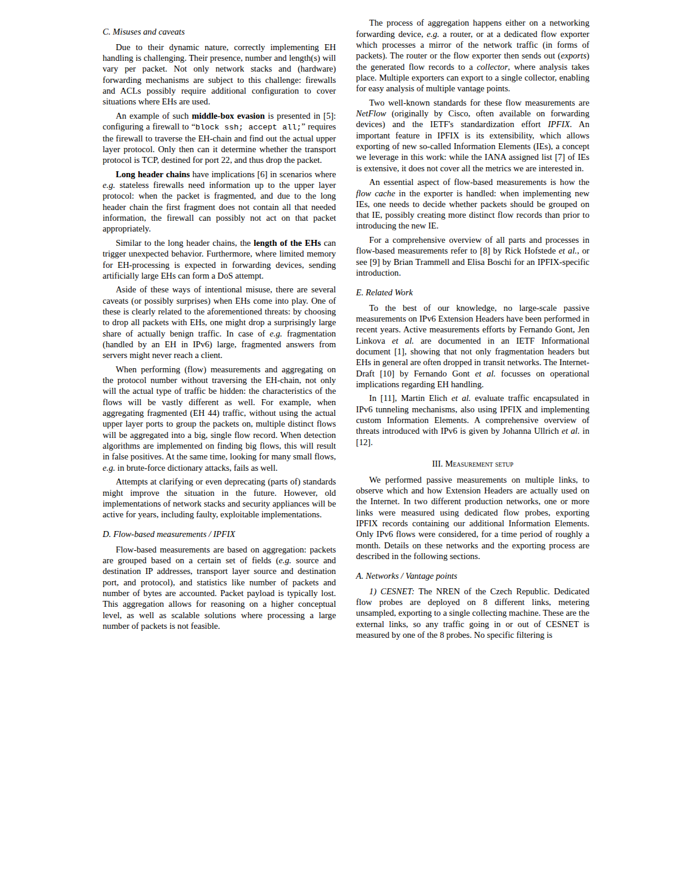C. Misuses and caveats
Due to their dynamic nature, correctly implementing EH handling is challenging. Their presence, number and length(s) will vary per packet. Not only network stacks and (hardware) forwarding mechanisms are subject to this challenge: firewalls and ACLs possibly require additional configuration to cover situations where EHs are used.
An example of such middle-box evasion is presented in [5]: configuring a firewall to “block ssh; accept all;” requires the firewall to traverse the EH-chain and find out the actual upper layer protocol. Only then can it determine whether the transport protocol is TCP, destined for port 22, and thus drop the packet.
Long header chains have implications [6] in scenarios where e.g. stateless firewalls need information up to the upper layer protocol: when the packet is fragmented, and due to the long header chain the first fragment does not contain all that needed information, the firewall can possibly not act on that packet appropriately.
Similar to the long header chains, the length of the EHs can trigger unexpected behavior. Furthermore, where limited memory for EH-processing is expected in forwarding devices, sending artificially large EHs can form a DoS attempt.
Aside of these ways of intentional misuse, there are several caveats (or possibly surprises) when EHs come into play. One of these is clearly related to the aforementioned threats: by choosing to drop all packets with EHs, one might drop a surprisingly large share of actually benign traffic. In case of e.g. fragmentation (handled by an EH in IPv6) large, fragmented answers from servers might never reach a client.
When performing (flow) measurements and aggregating on the protocol number without traversing the EH-chain, not only will the actual type of traffic be hidden: the characteristics of the flows will be vastly different as well. For example, when aggregating fragmented (EH 44) traffic, without using the actual upper layer ports to group the packets on, multiple distinct flows will be aggregated into a big, single flow record. When detection algorithms are implemented on finding big flows, this will result in false positives. At the same time, looking for many small flows, e.g. in brute-force dictionary attacks, fails as well.
Attempts at clarifying or even deprecating (parts of) standards might improve the situation in the future. However, old implementations of network stacks and security appliances will be active for years, including faulty, exploitable implementations.
D. Flow-based measurements / IPFIX
Flow-based measurements are based on aggregation: packets are grouped based on a certain set of fields (e.g. source and destination IP addresses, transport layer source and destination port, and protocol), and statistics like number of packets and number of bytes are accounted. Packet payload is typically lost. This aggregation allows for reasoning on a higher conceptual level, as well as scalable solutions where processing a large number of packets is not feasible.
The process of aggregation happens either on a networking forwarding device, e.g. a router, or at a dedicated flow exporter which processes a mirror of the network traffic (in forms of packets). The router or the flow exporter then sends out (exports) the generated flow records to a collector, where analysis takes place. Multiple exporters can export to a single collector, enabling for easy analysis of multiple vantage points.
Two well-known standards for these flow measurements are NetFlow (originally by Cisco, often available on forwarding devices) and the IETF's standardization effort IPFIX. An important feature in IPFIX is its extensibility, which allows exporting of new so-called Information Elements (IEs), a concept we leverage in this work: while the IANA assigned list [7] of IEs is extensive, it does not cover all the metrics we are interested in.
An essential aspect of flow-based measurements is how the flow cache in the exporter is handled: when implementing new IEs, one needs to decide whether packets should be grouped on that IE, possibly creating more distinct flow records than prior to introducing the new IE.
For a comprehensive overview of all parts and processes in flow-based measurements refer to [8] by Rick Hofstede et al., or see [9] by Brian Trammell and Elisa Boschi for an IPFIX-specific introduction.
E. Related Work
To the best of our knowledge, no large-scale passive measurements on IPv6 Extension Headers have been performed in recent years. Active measurements efforts by Fernando Gont, Jen Linkova et al. are documented in an IETF Informational document [1], showing that not only fragmentation headers but EHs in general are often dropped in transit networks. The Internet-Draft [10] by Fernando Gont et al. focusses on operational implications regarding EH handling.
In [11], Martin Elich et al. evaluate traffic encapsulated in IPv6 tunneling mechanisms, also using IPFIX and implementing custom Information Elements. A comprehensive overview of threats introduced with IPv6 is given by Johanna Ullrich et al. in [12].
III. Measurement setup
We performed passive measurements on multiple links, to observe which and how Extension Headers are actually used on the Internet. In two different production networks, one or more links were measured using dedicated flow probes, exporting IPFIX records containing our additional Information Elements. Only IPv6 flows were considered, for a time period of roughly a month. Details on these networks and the exporting process are described in the following sections.
A. Networks / Vantage points
1) CESNET: The NREN of the Czech Republic. Dedicated flow probes are deployed on 8 different links, metering unsampled, exporting to a single collecting machine. These are the external links, so any traffic going in or out of CESNET is measured by one of the 8 probes. No specific filtering is